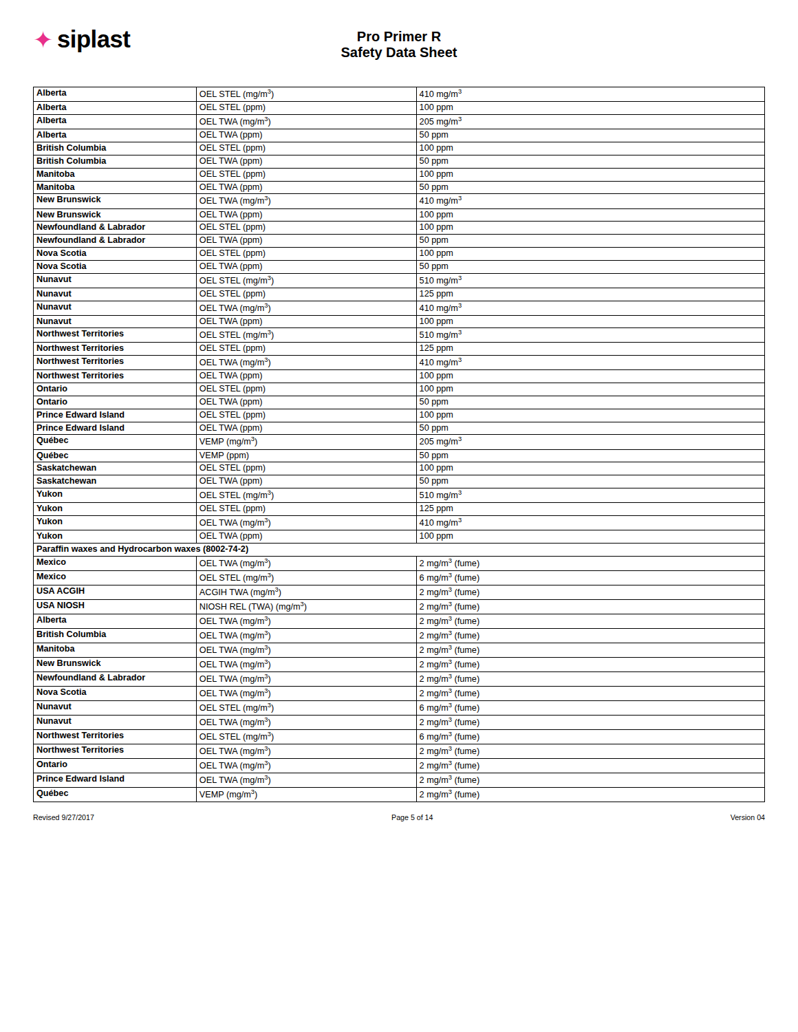✦siplast
Pro Primer R
Safety Data Sheet
| Alberta | OEL STEL (mg/m 3 ) | 410 mg/m 3 |
| Alberta | OEL STEL (ppm) | 100 ppm |
| Alberta | OEL TWA (mg/m 3 ) | 205 mg/m 3 |
| Alberta | OEL TWA (ppm) | 50 ppm |
| British Columbia | OEL STEL (ppm) | 100 ppm |
| British Columbia | OEL TWA (ppm) | 50 ppm |
| Manitoba | OEL STEL (ppm) | 100 ppm |
| Manitoba | OEL TWA (ppm) | 50 ppm |
| New Brunswick | OEL TWA (mg/m 3 ) | 410 mg/m 3 |
| New Brunswick | OEL TWA (ppm) | 100 ppm |
| Newfoundland & Labrador | OEL STEL (ppm) | 100 ppm |
| Newfoundland & Labrador | OEL TWA (ppm) | 50 ppm |
| Nova Scotia | OEL STEL (ppm) | 100 ppm |
| Nova Scotia | OEL TWA (ppm) | 50 ppm |
| Nunavut | OEL STEL (mg/m 3 ) | 510 mg/m 3 |
| Nunavut | OEL STEL (ppm) | 125 ppm |
| Nunavut | OEL TWA (mg/m 3 ) | 410 mg/m 3 |
| Nunavut | OEL TWA (ppm) | 100 ppm |
| Northwest Territories | OEL STEL (mg/m 3 ) | 510 mg/m 3 |
| Northwest Territories | OEL STEL (ppm) | 125 ppm |
| Northwest Territories | OEL TWA (mg/m 3 ) | 410 mg/m 3 |
| Northwest Territories | OEL TWA (ppm) | 100 ppm |
| Ontario | OEL STEL (ppm) | 100 ppm |
| Ontario | OEL TWA (ppm) | 50 ppm |
| Prince Edward Island | OEL STEL (ppm) | 100 ppm |
| Prince Edward Island | OEL TWA (ppm) | 50 ppm |
| Québec | VEMP (mg/m 3 ) | 205 mg/m 3 |
| Québec | VEMP (ppm) | 50 ppm |
| Saskatchewan | OEL STEL (ppm) | 100 ppm |
| Saskatchewan | OEL TWA (ppm) | 50 ppm |
| Yukon | OEL STEL (mg/m 3 ) | 510 mg/m 3 |
| Yukon | OEL STEL (ppm) | 125 ppm |
| Yukon | OEL TWA (mg/m 3 ) | 410 mg/m 3 |
| Yukon | OEL TWA (ppm) | 100 ppm |
| Paraffin waxes and Hydrocarbon waxes (8002-74-2) |
| Mexico | OEL TWA (mg/m 3 ) | 2 mg/m 3 (fume) |
| Mexico | OEL STEL (mg/m 3 ) | 6 mg/m 3 (fume) |
| USA ACGIH | ACGIH TWA (mg/m 3 ) | 2 mg/m 3 (fume) |
| USA NIOSH | NIOSH REL (TWA) (mg/m 3 ) | 2 mg/m 3 (fume) |
| Alberta | OEL TWA (mg/m 3 ) | 2 mg/m 3 (fume) |
| British Columbia | OEL TWA (mg/m 3 ) | 2 mg/m 3 (fume) |
| Manitoba | OEL TWA (mg/m 3 ) | 2 mg/m 3 (fume) |
| New Brunswick | OEL TWA (mg/m 3 ) | 2 mg/m 3 (fume) |
| Newfoundland & Labrador | OEL TWA (mg/m 3 ) | 2 mg/m 3 (fume) |
| Nova Scotia | OEL TWA (mg/m 3 ) | 2 mg/m 3 (fume) |
| Nunavut | OEL STEL (mg/m 3 ) | 6 mg/m 3 (fume) |
| Nunavut | OEL TWA (mg/m 3 ) | 2 mg/m 3 (fume) |
| Northwest Territories | OEL STEL (mg/m 3 ) | 6 mg/m 3 (fume) |
| Northwest Territories | OEL TWA (mg/m 3 ) | 2 mg/m 3 (fume) |
| Ontario | OEL TWA (mg/m 3 ) | 2 mg/m 3 (fume) |
| Prince Edward Island | OEL TWA (mg/m 3 ) | 2 mg/m 3 (fume) |
| Québec | VEMP (mg/m 3 ) | 2 mg/m 3 (fume) |
Revised 9/27/2017
Page 5 of 14
Version 04